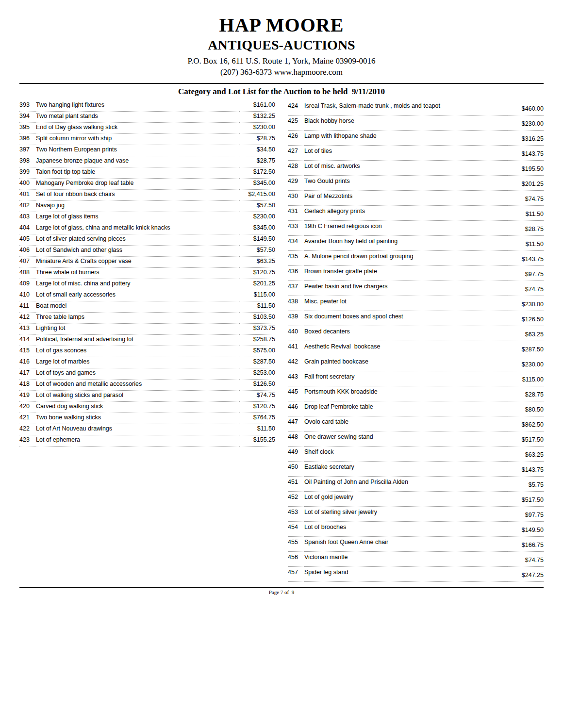HAP MOORE
ANTIQUES-AUCTIONS
P.O. Box 16, 611 U.S. Route 1, York, Maine 03909-0016
(207) 363-6373 www.hapmoore.com
Category and Lot List for the Auction to be held 9/11/2010
| 393 | Two hanging light fixtures | $161.00 |
| 394 | Two metal plant stands | $132.25 |
| 395 | End of Day glass walking stick | $230.00 |
| 396 | Split column mirror with ship | $28.75 |
| 397 | Two Northern European prints | $34.50 |
| 398 | Japanese bronze plaque and vase | $28.75 |
| 399 | Talon foot tip top table | $172.50 |
| 400 | Mahogany Pembroke drop leaf table | $345.00 |
| 401 | Set of four ribbon back chairs | $2,415.00 |
| 402 | Navajo jug | $57.50 |
| 403 | Large lot of glass items | $230.00 |
| 404 | Large lot of glass, china and metallic knick knacks | $345.00 |
| 405 | Lot of silver plated serving pieces | $149.50 |
| 406 | Lot of Sandwich and other glass | $57.50 |
| 407 | Miniature Arts & Crafts copper vase | $63.25 |
| 408 | Three whale oil burners | $120.75 |
| 409 | Large lot of misc. china and pottery | $201.25 |
| 410 | Lot of small early accessories | $115.00 |
| 411 | Boat model | $11.50 |
| 412 | Three table lamps | $103.50 |
| 413 | Lighting lot | $373.75 |
| 414 | Political, fraternal and advertising lot | $258.75 |
| 415 | Lot of gas sconces | $575.00 |
| 416 | Large lot of marbles | $287.50 |
| 417 | Lot of toys and games | $253.00 |
| 418 | Lot of wooden and metallic accessories | $126.50 |
| 419 | Lot of walking sticks and parasol | $74.75 |
| 420 | Carved dog walking stick | $120.75 |
| 421 | Two bone walking sticks | $764.75 |
| 422 | Lot of Art Nouveau drawings | $11.50 |
| 423 | Lot of ephemera | $155.25 |
| 424 | Isreal Trask, Salem-made trunk , molds and teapot | $460.00 |
| 425 | Black hobby horse | $230.00 |
| 426 | Lamp with lithopane shade | $316.25 |
| 427 | Lot of tiles | $143.75 |
| 428 | Lot of misc. artworks | $195.50 |
| 429 | Two Gould prints | $201.25 |
| 430 | Pair of Mezzotints | $74.75 |
| 431 | Gerlach allegory prints | $11.50 |
| 433 | 19th C Framed religious icon | $28.75 |
| 434 | Avander Boon hay field oil painting | $11.50 |
| 435 | A. Mulone pencil drawn portrait grouping | $143.75 |
| 436 | Brown transfer giraffe plate | $97.75 |
| 437 | Pewter basin and five chargers | $74.75 |
| 438 | Misc. pewter lot | $230.00 |
| 439 | Six document boxes and spool chest | $126.50 |
| 440 | Boxed decanters | $63.25 |
| 441 | Aesthetic Revival bookcase | $287.50 |
| 442 | Grain painted bookcase | $230.00 |
| 443 | Fall front secretary | $115.00 |
| 445 | Portsmouth KKK broadside | $28.75 |
| 446 | Drop leaf Pembroke table | $80.50 |
| 447 | Ovolo card table | $862.50 |
| 448 | One drawer sewing stand | $517.50 |
| 449 | Shelf clock | $63.25 |
| 450 | Eastlake secretary | $143.75 |
| 451 | Oil Painting of John and Priscilla Alden | $5.75 |
| 452 | Lot of gold jewelry | $517.50 |
| 453 | Lot of sterling silver jewelry | $97.75 |
| 454 | Lot of brooches | $149.50 |
| 455 | Spanish foot Queen Anne chair | $166.75 |
| 456 | Victorian mantle | $74.75 |
| 457 | Spider leg stand | $247.25 |
Page 7 of 9